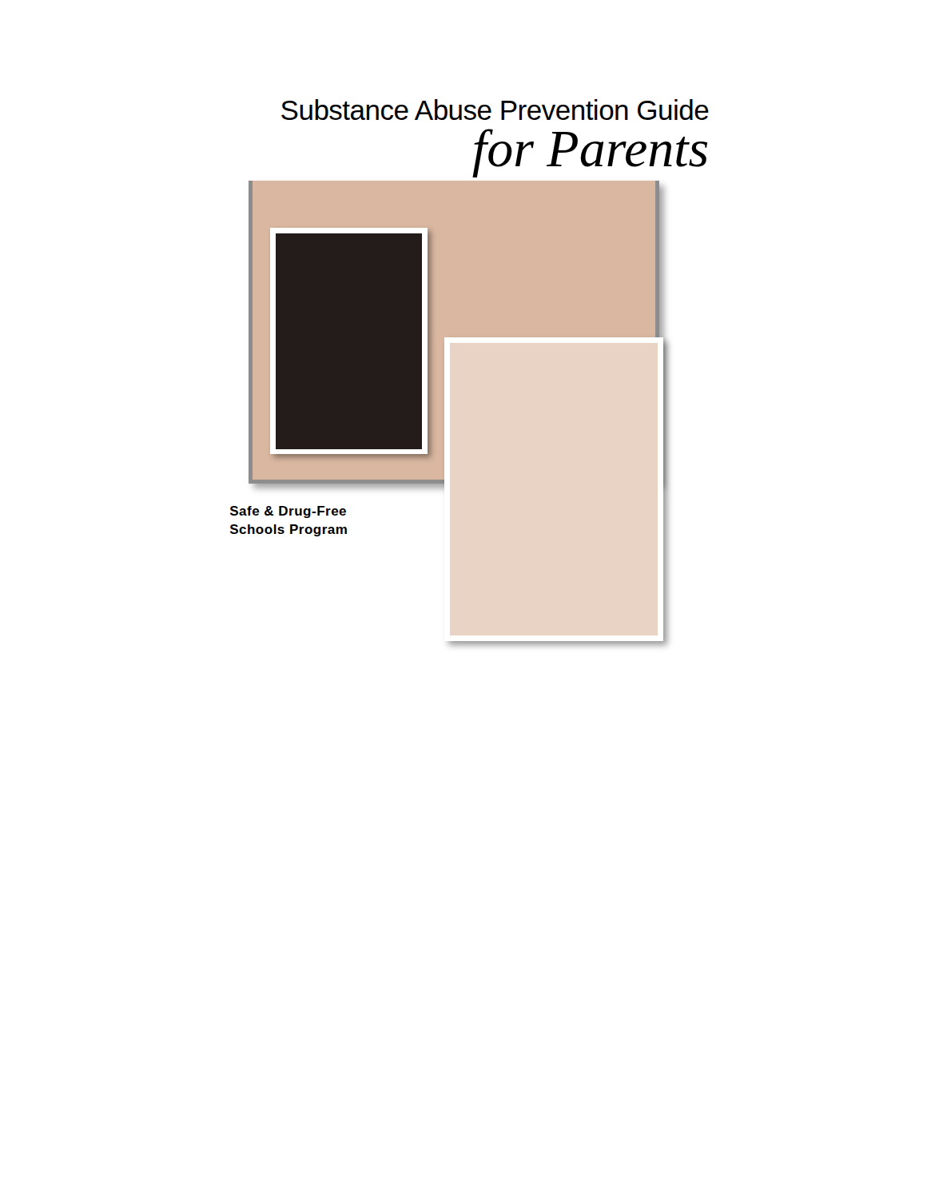Substance Abuse Prevention Guide
for Parents
Safe & Drug-Free
Schools Program